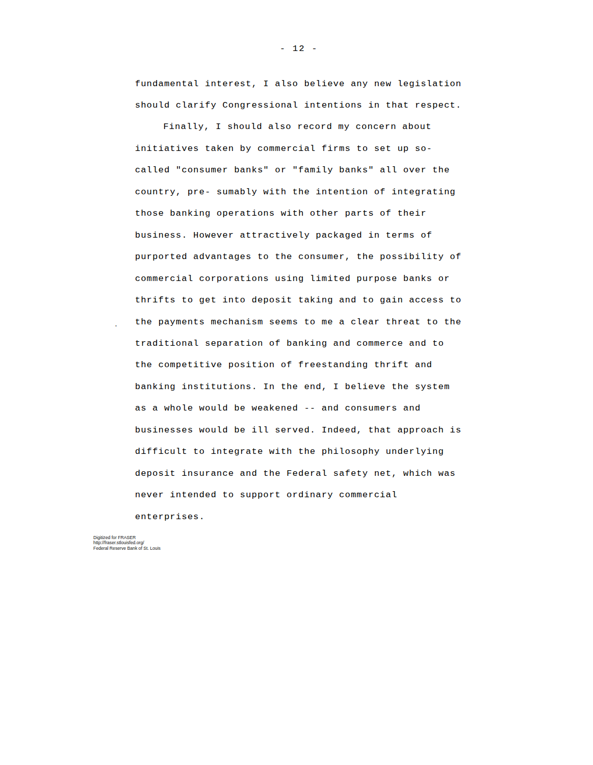- 12 -
fundamental interest, I also believe any new legislation should clarify Congressional intentions in that respect.
Finally, I should also record my concern about initiatives taken by commercial firms to set up so-called "consumer banks" or "family banks" all over the country, pre- sumably with the intention of integrating those banking operations with other parts of their business. However attractively packaged in terms of purported advantages to the consumer, the possibility of commercial corporations using limited purpose banks or thrifts to get into deposit taking and to gain access to the payments mechanism seems to me a clear threat to the traditional separation of banking and commerce and to the competitive position of freestanding thrift and banking institutions. In the end, I believe the system as a whole would be weakened -- and consumers and businesses would be ill served. Indeed, that approach is difficult to integrate with the philosophy underlying deposit insurance and the Federal safety net, which was never intended to support ordinary commercial enterprises.
.
Digitized for FRASER
http://fraser.stlouisfed.org/
Federal Reserve Bank of St. Louis